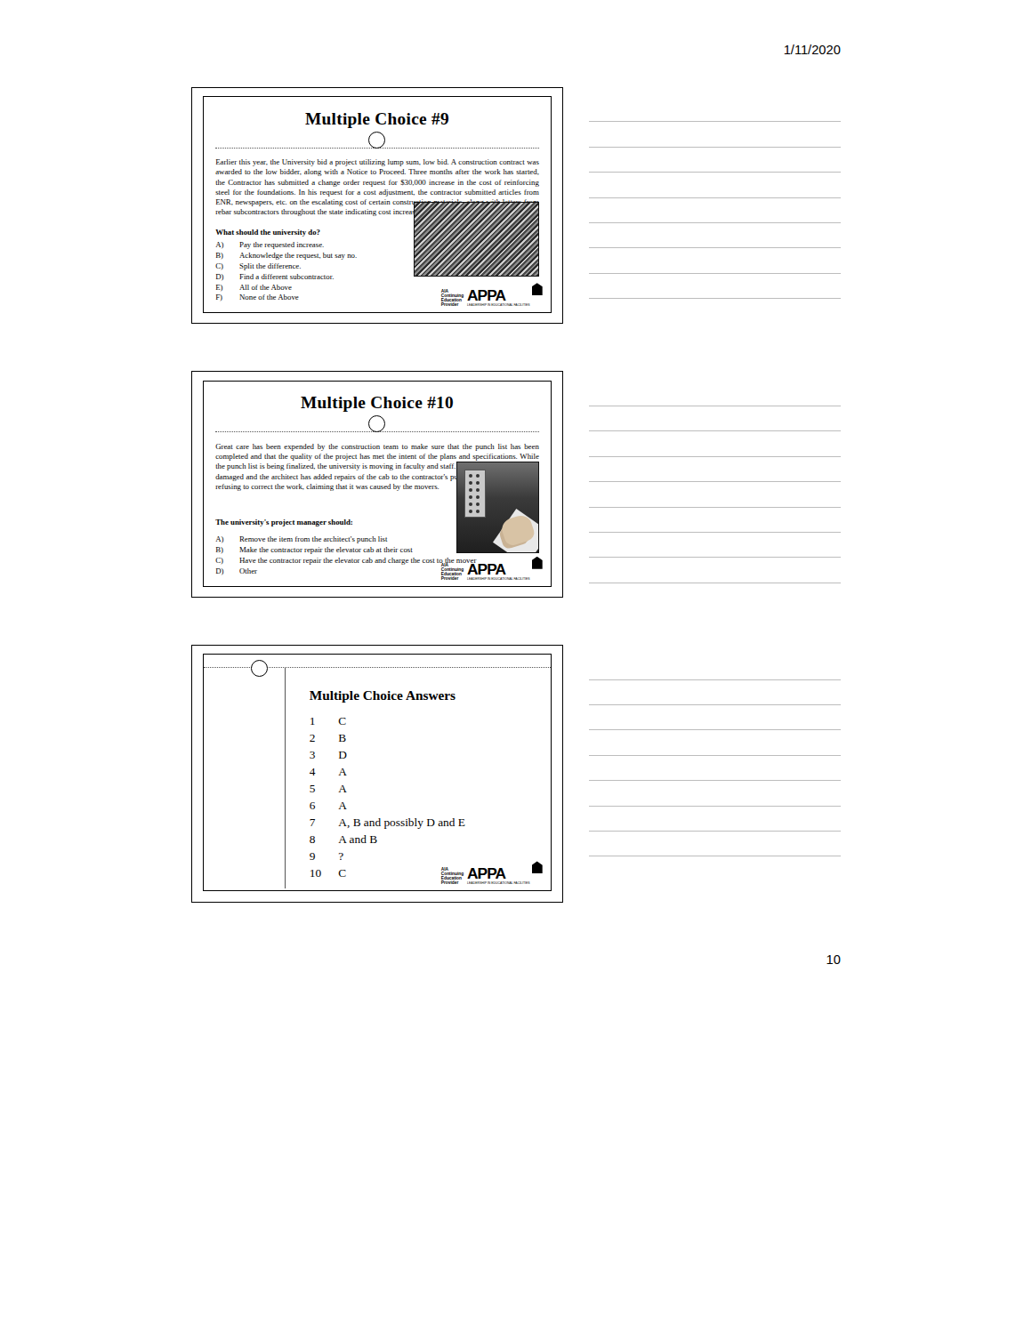1/11/2020
Multiple Choice #9
Earlier this year, the University bid a project utilizing lump sum, low bid. A construction contract was awarded to the low bidder, along with a Notice to Proceed. Three months after the work has started, the Contractor has submitted a change order request for $30,000 increase in the cost of reinforcing steel for the foundations. In his request for a cost adjustment, the contractor submitted articles from ENR, newspapers, etc. on the escalating cost of certain construction materials, along with letters from rebar subcontractors throughout the state indicating cost increases in materials.
What should the university do?
| A) | Pay the requested increase. |
| B) | Acknowledge the request, but say no. |
| C) | Split the difference. |
| D) | Find a different subcontractor. |
| E) | All of the Above |
| F) | None of the Above |
AIA
Continuing
Education
Provider
APPA LEADERSHIP IN EDUCATIONAL FACILITIES
Multiple Choice #10
Great care has been expended by the construction team to make sure that the punch list has been completed and that the quality of the project has met the intent of the plans and specifications. While the punch list is being finalized, the university is moving in faculty and staff. The elevator cab has been damaged and the architect has added repairs of the cab to the contractor's punch list. The contractor is refusing to correct the work, claiming that it was caused by the movers.
The university's project manager should:
| A) | Remove the item from the architect's punch list |
| B) | Make the contractor repair the elevator cab at their cost |
| C) | Have the contractor repair the elevator cab and charge the cost to the mover |
| D) | Other |
AIA
Continuing
Education
Provider
APPA LEADERSHIP IN EDUCATIONAL FACILITIES
Multiple Choice Answers
| 1 | C |
| 2 | B |
| 3 | D |
| 4 | A |
| 5 | A |
| 6 | A |
| 7 | A, B and possibly D and E |
| 8 | A and B |
| 9 | ? |
| 10 | C |
AIA
Continuing
Education
Provider
APPA LEADERSHIP IN EDUCATIONAL FACILITIES
10